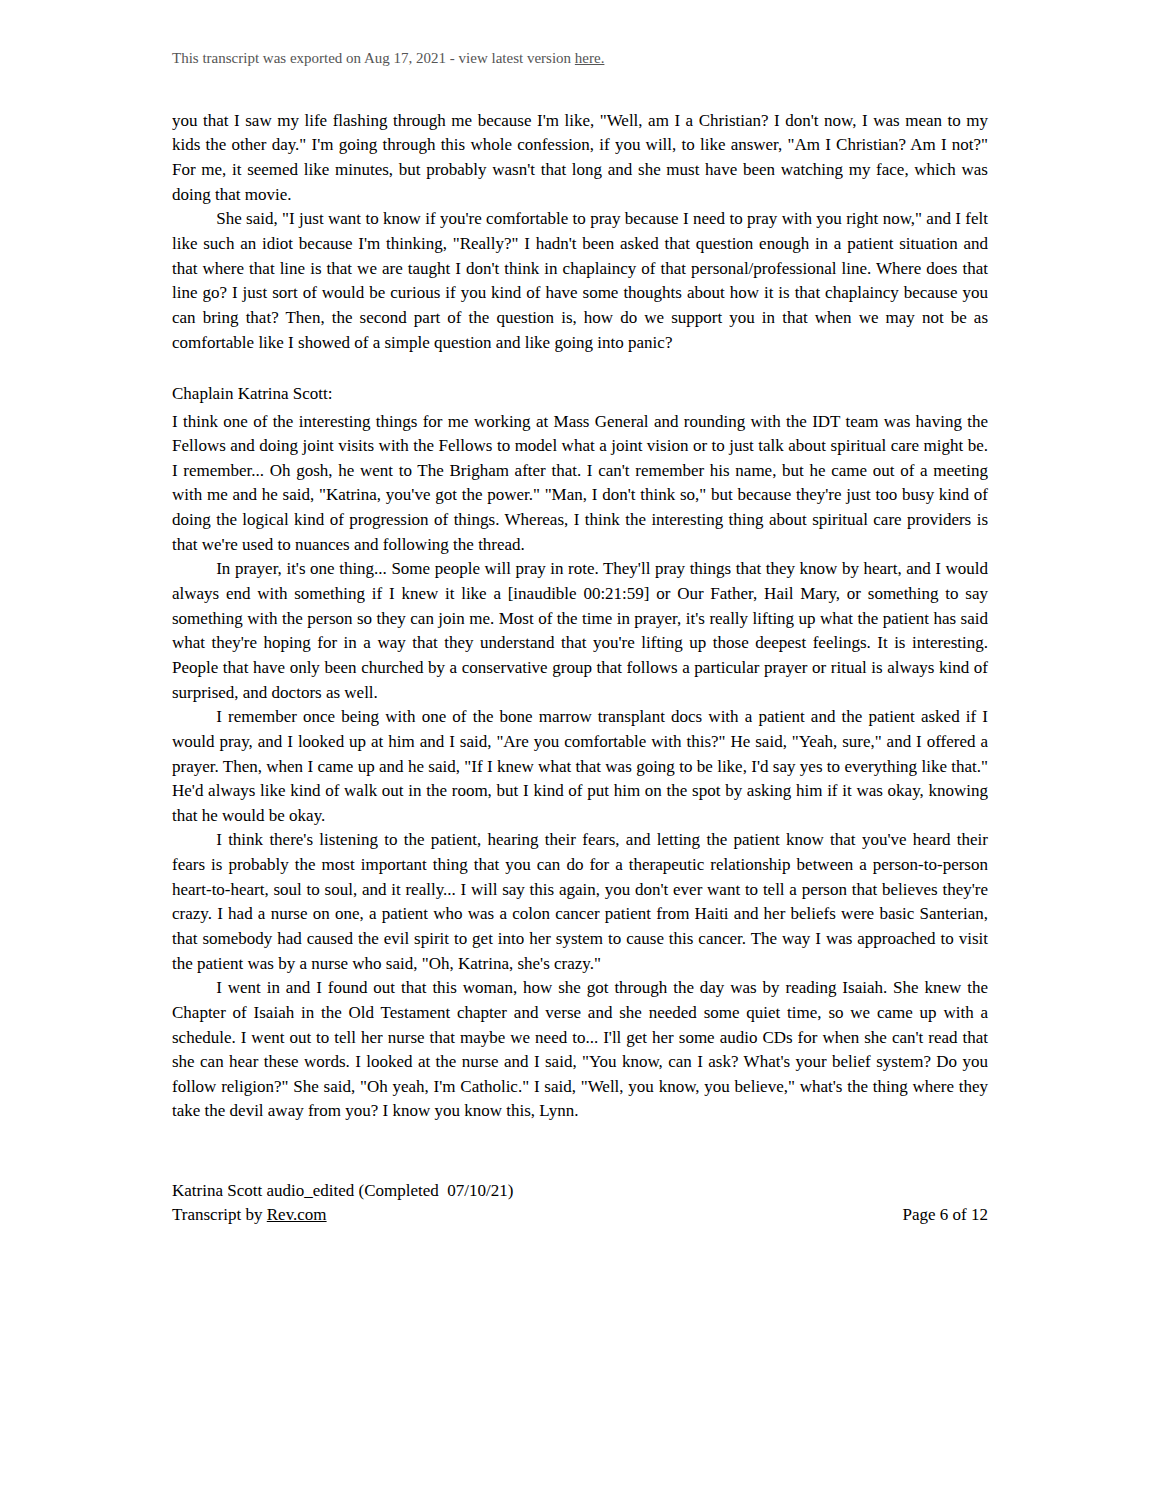This transcript was exported on Aug 17, 2021 - view latest version here.
you that I saw my life flashing through me because I'm like, "Well, am I a Christian? I don't now, I was mean to my kids the other day." I'm going through this whole confession, if you will, to like answer, "Am I Christian? Am I not?" For me, it seemed like minutes, but probably wasn't that long and she must have been watching my face, which was doing that movie.
She said, "I just want to know if you're comfortable to pray because I need to pray with you right now," and I felt like such an idiot because I'm thinking, "Really?" I hadn't been asked that question enough in a patient situation and that where that line is that we are taught I don't think in chaplaincy of that personal/professional line. Where does that line go? I just sort of would be curious if you kind of have some thoughts about how it is that chaplaincy because you can bring that? Then, the second part of the question is, how do we support you in that when we may not be as comfortable like I showed of a simple question and like going into panic?
Chaplain Katrina Scott:
I think one of the interesting things for me working at Mass General and rounding with the IDT team was having the Fellows and doing joint visits with the Fellows to model what a joint vision or to just talk about spiritual care might be. I remember... Oh gosh, he went to The Brigham after that. I can't remember his name, but he came out of a meeting with me and he said, "Katrina, you've got the power." "Man, I don't think so," but because they're just too busy kind of doing the logical kind of progression of things. Whereas, I think the interesting thing about spiritual care providers is that we're used to nuances and following the thread.
In prayer, it's one thing... Some people will pray in rote. They'll pray things that they know by heart, and I would always end with something if I knew it like a [inaudible 00:21:59] or Our Father, Hail Mary, or something to say something with the person so they can join me. Most of the time in prayer, it's really lifting up what the patient has said what they're hoping for in a way that they understand that you're lifting up those deepest feelings. It is interesting. People that have only been churched by a conservative group that follows a particular prayer or ritual is always kind of surprised, and doctors as well.
I remember once being with one of the bone marrow transplant docs with a patient and the patient asked if I would pray, and I looked up at him and I said, "Are you comfortable with this?" He said, "Yeah, sure," and I offered a prayer. Then, when I came up and he said, "If I knew what that was going to be like, I'd say yes to everything like that." He'd always like kind of walk out in the room, but I kind of put him on the spot by asking him if it was okay, knowing that he would be okay.
I think there's listening to the patient, hearing their fears, and letting the patient know that you've heard their fears is probably the most important thing that you can do for a therapeutic relationship between a person-to-person heart-to-heart, soul to soul, and it really... I will say this again, you don't ever want to tell a person that believes they're crazy. I had a nurse on one, a patient who was a colon cancer patient from Haiti and her beliefs were basic Santerian, that somebody had caused the evil spirit to get into her system to cause this cancer. The way I was approached to visit the patient was by a nurse who said, "Oh, Katrina, she's crazy."
I went in and I found out that this woman, how she got through the day was by reading Isaiah. She knew the Chapter of Isaiah in the Old Testament chapter and verse and she needed some quiet time, so we came up with a schedule. I went out to tell her nurse that maybe we need to... I'll get her some audio CDs for when she can't read that she can hear these words. I looked at the nurse and I said, "You know, can I ask? What's your belief system? Do you follow religion?" She said, "Oh yeah, I'm Catholic." I said, "Well, you know, you believe," what's the thing where they take the devil away from you? I know you know this, Lynn.
Katrina Scott audio_edited (Completed 07/10/21)
Transcript by Rev.com
Page 6 of 12